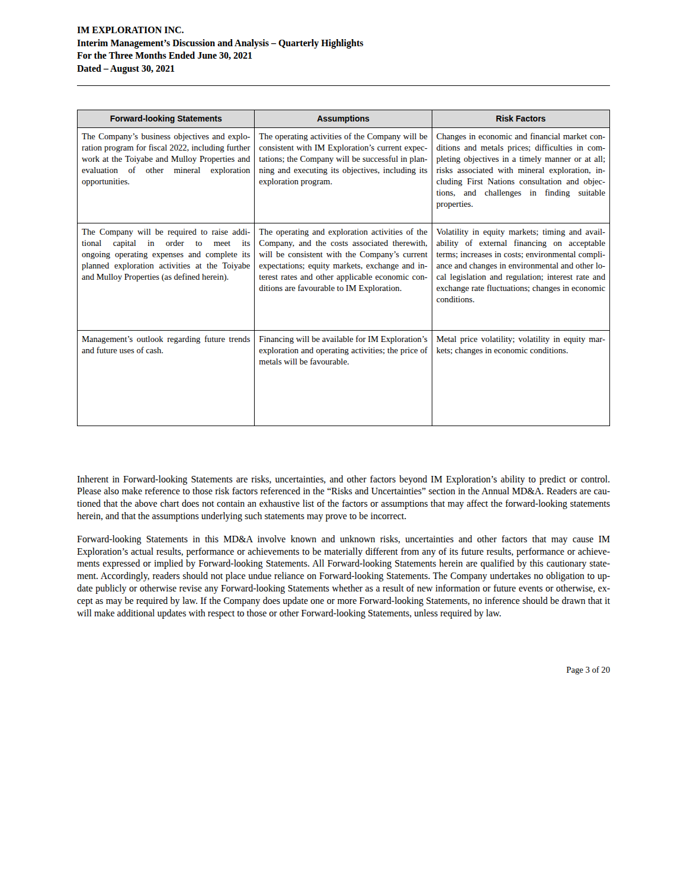IM EXPLORATION INC.
Interim Management’s Discussion and Analysis – Quarterly Highlights
For the Three Months Ended June 30, 2021
Dated – August 30, 2021
| Forward-looking Statements | Assumptions | Risk Factors |
| --- | --- | --- |
| The Company’s business objectives and exploration program for fiscal 2022, including further work at the Toiyabe and Mulloy Properties and evaluation of other mineral exploration opportunities. | The operating activities of the Company will be consistent with IM Exploration’s current expectations; the Company will be successful in planning and executing its objectives, including its exploration program. | Changes in economic and financial market conditions and metals prices; difficulties in completing objectives in a timely manner or at all; risks associated with mineral exploration, including First Nations consultation and objections, and challenges in finding suitable properties. |
| The Company will be required to raise additional capital in order to meet its ongoing operating expenses and complete its planned exploration activities at the Toiyabe and Mulloy Properties (as defined herein). | The operating and exploration activities of the Company, and the costs associated therewith, will be consistent with the Company’s current expectations; equity markets, exchange and interest rates and other applicable economic conditions are favourable to IM Exploration. | Volatility in equity markets; timing and availability of external financing on acceptable terms; increases in costs; environmental compliance and changes in environmental and other local legislation and regulation; interest rate and exchange rate fluctuations; changes in economic conditions. |
| Management’s outlook regarding future trends and future uses of cash. | Financing will be available for IM Exploration’s exploration and operating activities; the price of metals will be favourable. | Metal price volatility; volatility in equity markets; changes in economic conditions. |
Inherent in Forward-looking Statements are risks, uncertainties, and other factors beyond IM Exploration’s ability to predict or control. Please also make reference to those risk factors referenced in the “Risks and Uncertainties” section in the Annual MD&A. Readers are cautioned that the above chart does not contain an exhaustive list of the factors or assumptions that may affect the forward-looking statements herein, and that the assumptions underlying such statements may prove to be incorrect.
Forward-looking Statements in this MD&A involve known and unknown risks, uncertainties and other factors that may cause IM Exploration’s actual results, performance or achievements to be materially different from any of its future results, performance or achievements expressed or implied by Forward-looking Statements. All Forward-looking Statements herein are qualified by this cautionary statement. Accordingly, readers should not place undue reliance on Forward-looking Statements. The Company undertakes no obligation to update publicly or otherwise revise any Forward-looking Statements whether as a result of new information or future events or otherwise, except as may be required by law. If the Company does update one or more Forward-looking Statements, no inference should be drawn that it will make additional updates with respect to those or other Forward-looking Statements, unless required by law.
Page 3 of 20